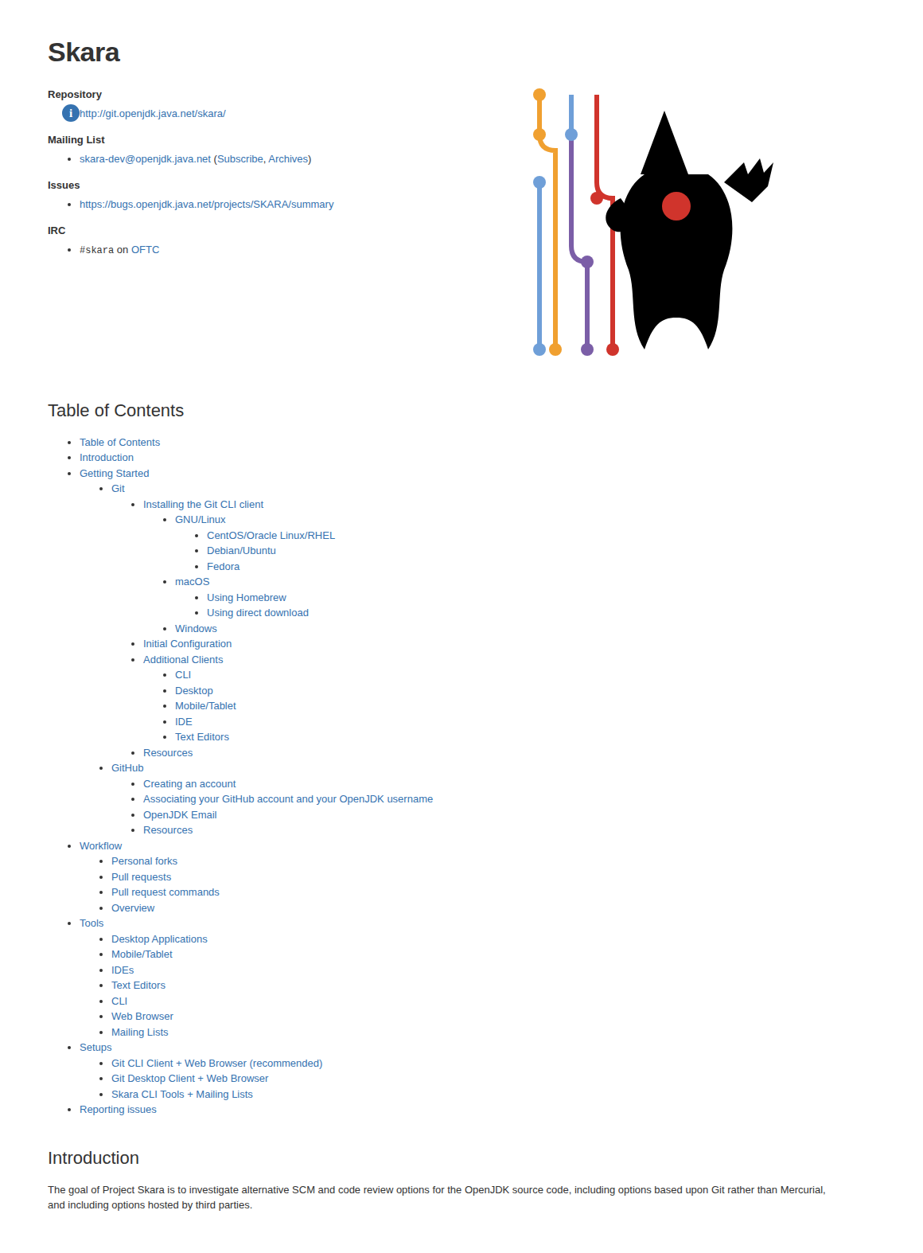Skara
i
Repository
http://git.openjdk.java.net/skara/
Mailing List
skara-dev@openjdk.java.net (Subscribe, Archives)
Issues
https://bugs.openjdk.java.net/projects/SKARA/summary
IRC
#skara on OFTC
Table of Contents
Table of Contents
Introduction
Getting Started
Git
Installing the Git CLI client
GNU/Linux
CentOS/Oracle Linux/RHEL
Debian/Ubuntu
Fedora
macOS
Using Homebrew
Using direct download
Windows
Initial Configuration
Additional Clients
CLI
Desktop
Mobile/Tablet
IDE
Text Editors
Resources
GitHub
Creating an account
Associating your GitHub account and your OpenJDK username
OpenJDK Email
Resources
Workflow
Personal forks
Pull requests
Pull request commands
Overview
Tools
Desktop Applications
Mobile/Tablet
IDEs
Text Editors
CLI
Web Browser
Mailing Lists
Setups
Git CLI Client + Web Browser (recommended)
Git Desktop Client + Web Browser
Skara CLI Tools + Mailing Lists
Reporting issues
Introduction
The goal of Project Skara is to investigate alternative SCM and code review options for the OpenJDK source code, including options based upon Git rather than Mercurial, and including options hosted by third parties.